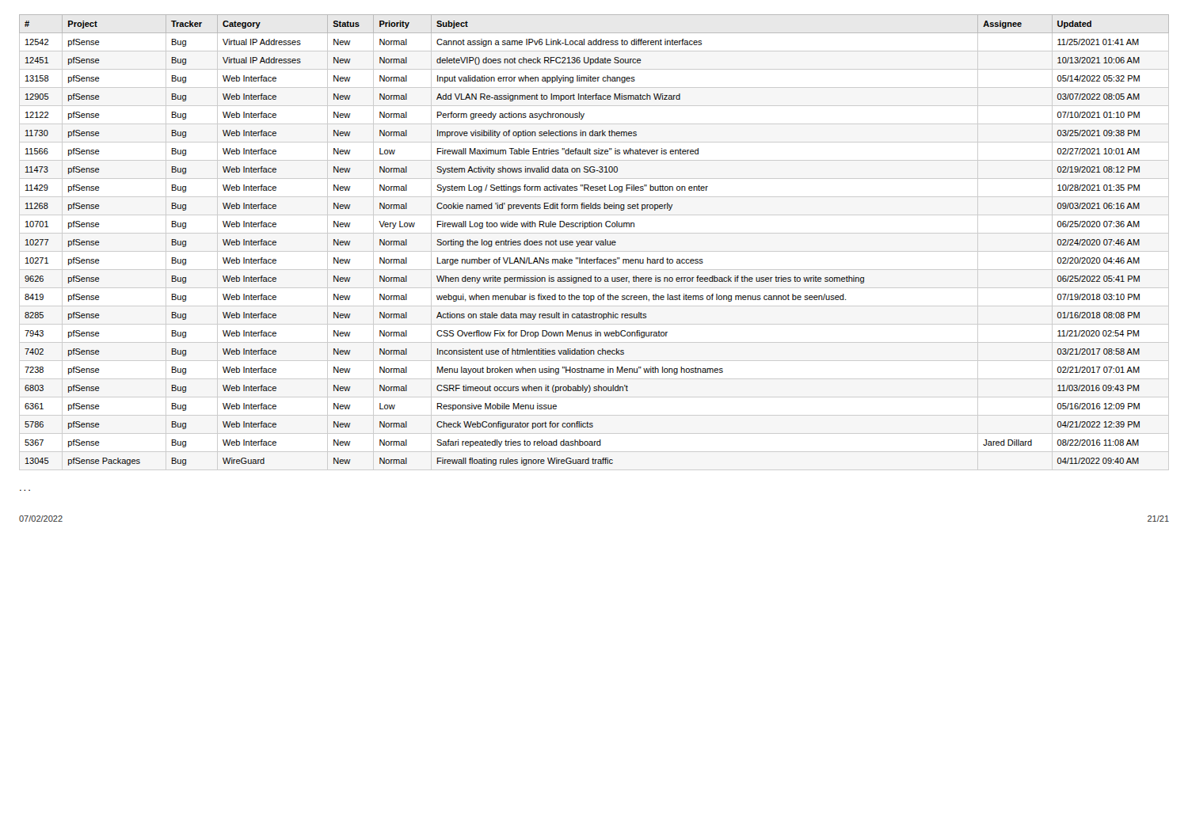| # | Project | Tracker | Category | Status | Priority | Subject | Assignee | Updated |
| --- | --- | --- | --- | --- | --- | --- | --- | --- |
| 12542 | pfSense | Bug | Virtual IP Addresses | New | Normal | Cannot assign a same IPv6 Link-Local address to different interfaces | | 11/25/2021 01:41 AM |
| 12451 | pfSense | Bug | Virtual IP Addresses | New | Normal | deleteVIP() does not check RFC2136 Update Source | | 10/13/2021 10:06 AM |
| 13158 | pfSense | Bug | Web Interface | New | Normal | Input validation error when applying limiter changes | | 05/14/2022 05:32 PM |
| 12905 | pfSense | Bug | Web Interface | New | Normal | Add VLAN Re-assignment to Import Interface Mismatch Wizard | | 03/07/2022 08:05 AM |
| 12122 | pfSense | Bug | Web Interface | New | Normal | Perform greedy actions asychronously | | 07/10/2021 01:10 PM |
| 11730 | pfSense | Bug | Web Interface | New | Normal | Improve visibility of option selections in dark themes | | 03/25/2021 09:38 PM |
| 11566 | pfSense | Bug | Web Interface | New | Low | Firewall Maximum Table Entries "default size" is whatever is entered | | 02/27/2021 10:01 AM |
| 11473 | pfSense | Bug | Web Interface | New | Normal | System Activity shows invalid data on SG-3100 | | 02/19/2021 08:12 PM |
| 11429 | pfSense | Bug | Web Interface | New | Normal | System Log / Settings form activates "Reset Log Files" button on enter | | 10/28/2021 01:35 PM |
| 11268 | pfSense | Bug | Web Interface | New | Normal | Cookie named 'id' prevents Edit form fields being set properly | | 09/03/2021 06:16 AM |
| 10701 | pfSense | Bug | Web Interface | New | Very Low | Firewall Log too wide with Rule Description Column | | 06/25/2020 07:36 AM |
| 10277 | pfSense | Bug | Web Interface | New | Normal | Sorting the log entries does not use year value | | 02/24/2020 07:46 AM |
| 10271 | pfSense | Bug | Web Interface | New | Normal | Large number of VLAN/LANs make "Interfaces" menu hard to access | | 02/20/2020 04:46 AM |
| 9626 | pfSense | Bug | Web Interface | New | Normal | When deny write permission is assigned to a user, there is no error feedback if the user tries to write something | | 06/25/2022 05:41 PM |
| 8419 | pfSense | Bug | Web Interface | New | Normal | webgui, when menubar is fixed to the top of the screen, the last items of long menus cannot be seen/used. | | 07/19/2018 03:10 PM |
| 8285 | pfSense | Bug | Web Interface | New | Normal | Actions on stale data may result in catastrophic results | | 01/16/2018 08:08 PM |
| 7943 | pfSense | Bug | Web Interface | New | Normal | CSS Overflow Fix for Drop Down Menus in webConfigurator | | 11/21/2020 02:54 PM |
| 7402 | pfSense | Bug | Web Interface | New | Normal | Inconsistent use of htmlentities validation checks | | 03/21/2017 08:58 AM |
| 7238 | pfSense | Bug | Web Interface | New | Normal | Menu layout broken when using "Hostname in Menu" with long hostnames | | 02/21/2017 07:01 AM |
| 6803 | pfSense | Bug | Web Interface | New | Normal | CSRF timeout occurs when it (probably) shouldn't | | 11/03/2016 09:43 PM |
| 6361 | pfSense | Bug | Web Interface | New | Low | Responsive Mobile Menu issue | | 05/16/2016 12:09 PM |
| 5786 | pfSense | Bug | Web Interface | New | Normal | Check WebConfigurator port for conflicts | | 04/21/2022 12:39 PM |
| 5367 | pfSense | Bug | Web Interface | New | Normal | Safari repeatedly tries to reload dashboard | Jared Dillard | 08/22/2016 11:08 AM |
| 13045 | pfSense Packages | Bug | WireGuard | New | Normal | Firewall floating rules ignore WireGuard traffic | | 04/11/2022 09:40 AM |
...
07/02/2022 21/21